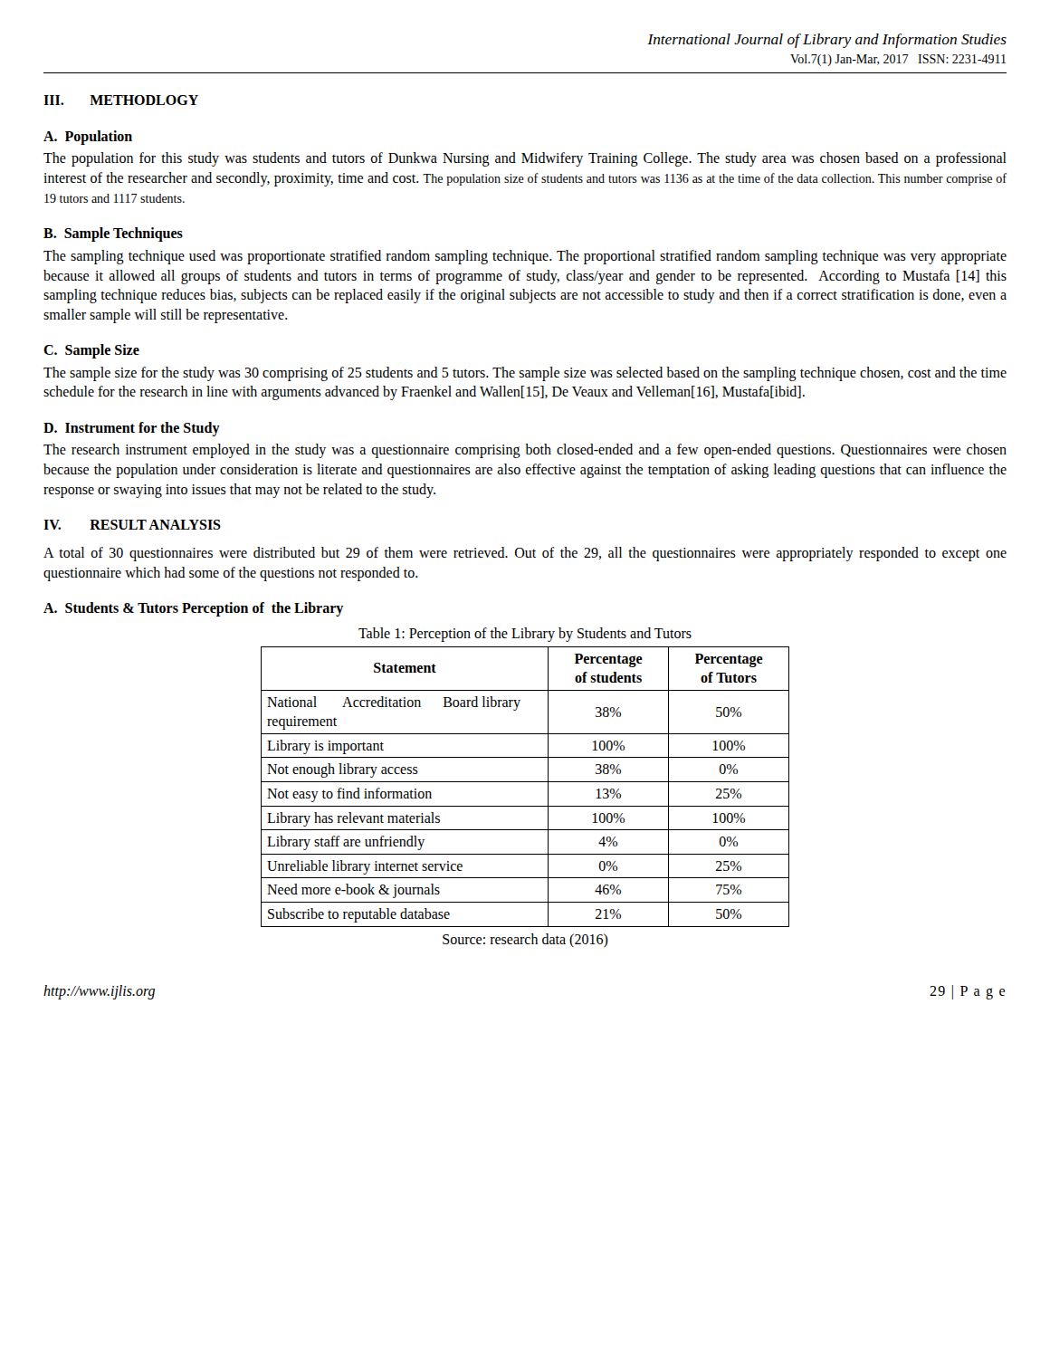International Journal of Library and Information Studies
Vol.7(1) Jan-Mar, 2017 ISSN: 2231-4911
III. METHODLOGY
A. Population
The population for this study was students and tutors of Dunkwa Nursing and Midwifery Training College. The study area was chosen based on a professional interest of the researcher and secondly, proximity, time and cost. The population size of students and tutors was 1136 as at the time of the data collection. This number comprise of 19 tutors and 1117 students.
B. Sample Techniques
The sampling technique used was proportionate stratified random sampling technique. The proportional stratified random sampling technique was very appropriate because it allowed all groups of students and tutors in terms of programme of study, class/year and gender to be represented. According to Mustafa [14] this sampling technique reduces bias, subjects can be replaced easily if the original subjects are not accessible to study and then if a correct stratification is done, even a smaller sample will still be representative.
C. Sample Size
The sample size for the study was 30 comprising of 25 students and 5 tutors. The sample size was selected based on the sampling technique chosen, cost and the time schedule for the research in line with arguments advanced by Fraenkel and Wallen[15], De Veaux and Velleman[16], Mustafa[ibid].
D. Instrument for the Study
The research instrument employed in the study was a questionnaire comprising both closed-ended and a few open-ended questions. Questionnaires were chosen because the population under consideration is literate and questionnaires are also effective against the temptation of asking leading questions that can influence the response or swaying into issues that may not be related to the study.
IV. RESULT ANALYSIS
A total of 30 questionnaires were distributed but 29 of them were retrieved. Out of the 29, all the questionnaires were appropriately responded to except one questionnaire which had some of the questions not responded to.
A. Students & Tutors Perception of the Library
Table 1: Perception of the Library by Students and Tutors
| Statement | Percentage of students | Percentage of Tutors |
| --- | --- | --- |
| National Accreditation Board library requirement | 38% | 50% |
| Library is important | 100% | 100% |
| Not enough library access | 38% | 0% |
| Not easy to find information | 13% | 25% |
| Library has relevant materials | 100% | 100% |
| Library staff are unfriendly | 4% | 0% |
| Unreliable library internet service | 0% | 25% |
| Need more e-book & journals | 46% | 75% |
| Subscribe to reputable database | 21% | 50% |
Source: research data (2016)
http://www.ijlis.org 29 | P a g e